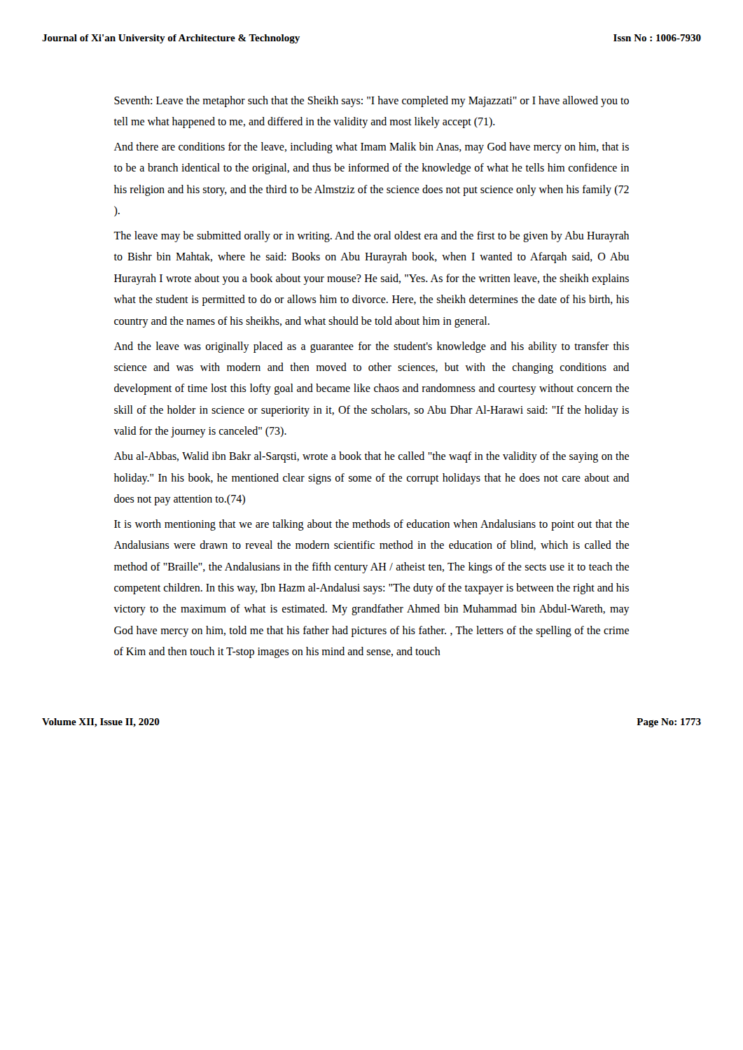Journal of Xi'an University of Architecture & Technology
Issn No : 1006-7930
Seventh: Leave the metaphor such that the Sheikh says: "I have completed my Majazzati" or I have allowed you to tell me what happened to me, and differed in the validity and most likely accept (71).
And there are conditions for the leave, including what Imam Malik bin Anas, may God have mercy on him, that is to be a branch identical to the original, and thus be informed of the knowledge of what he tells him confidence in his religion and his story, and the third to be Almstziz of the science does not put science only when his family (72 ).
The leave may be submitted orally or in writing. And the oral oldest era and the first to be given by Abu Hurayrah to Bishr bin Mahtak, where he said: Books on Abu Hurayrah book, when I wanted to Afarqah said, O Abu Hurayrah I wrote about you a book about your mouse? He said, "Yes. As for the written leave, the sheikh explains what the student is permitted to do or allows him to divorce. Here, the sheikh determines the date of his birth, his country and the names of his sheikhs, and what should be told about him in general.
And the leave was originally placed as a guarantee for the student's knowledge and his ability to transfer this science and was with modern and then moved to other sciences, but with the changing conditions and development of time lost this lofty goal and became like chaos and randomness and courtesy without concern the skill of the holder in science or superiority in it, Of the scholars, so Abu Dhar Al-Harawi said: "If the holiday is valid for the journey is canceled" (73).
Abu al-Abbas, Walid ibn Bakr al-Sarqsti, wrote a book that he called "the waqf in the validity of the saying on the holiday." In his book, he mentioned clear signs of some of the corrupt holidays that he does not care about and does not pay attention to.(74)
It is worth mentioning that we are talking about the methods of education when Andalusians to point out that the Andalusians were drawn to reveal the modern scientific method in the education of blind, which is called the method of "Braille", the Andalusians in the fifth century AH / atheist ten, The kings of the sects use it to teach the competent children. In this way, Ibn Hazm al-Andalusi says: "The duty of the taxpayer is between the right and his victory to the maximum of what is estimated. My grandfather Ahmed bin Muhammad bin Abdul-Wareth, may God have mercy on him, told me that his father had pictures of his father. , The letters of the spelling of the crime of Kim and then touch it T-stop images on his mind and sense, and touch
Volume XII, Issue II, 2020
Page No: 1773